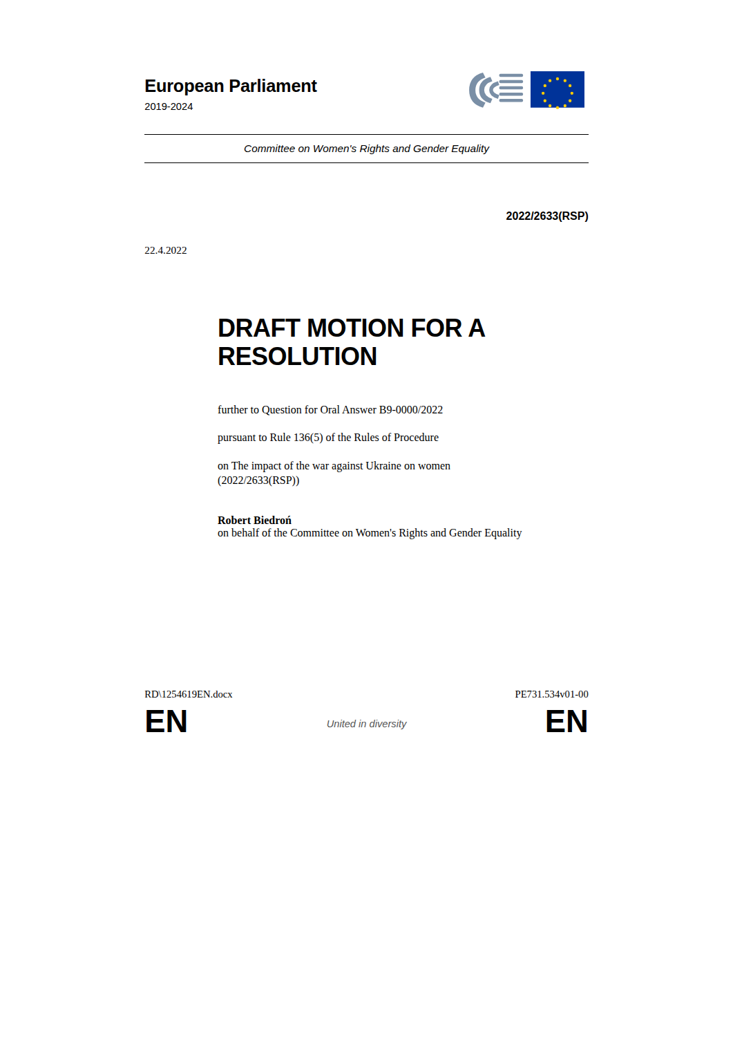European Parliament
2019-2024
Committee on Women's Rights and Gender Equality
2022/2633(RSP)
22.4.2022
DRAFT MOTION FOR A RESOLUTION
further to Question for Oral Answer B9-0000/2022
pursuant to Rule 136(5) of the Rules of Procedure
on The impact of the war against Ukraine on women
(2022/2633(RSP))
Robert Biedroń
on behalf of the Committee on Women's Rights and Gender Equality
RD\1254619EN.docx PE731.534v01-00
EN United in diversity EN